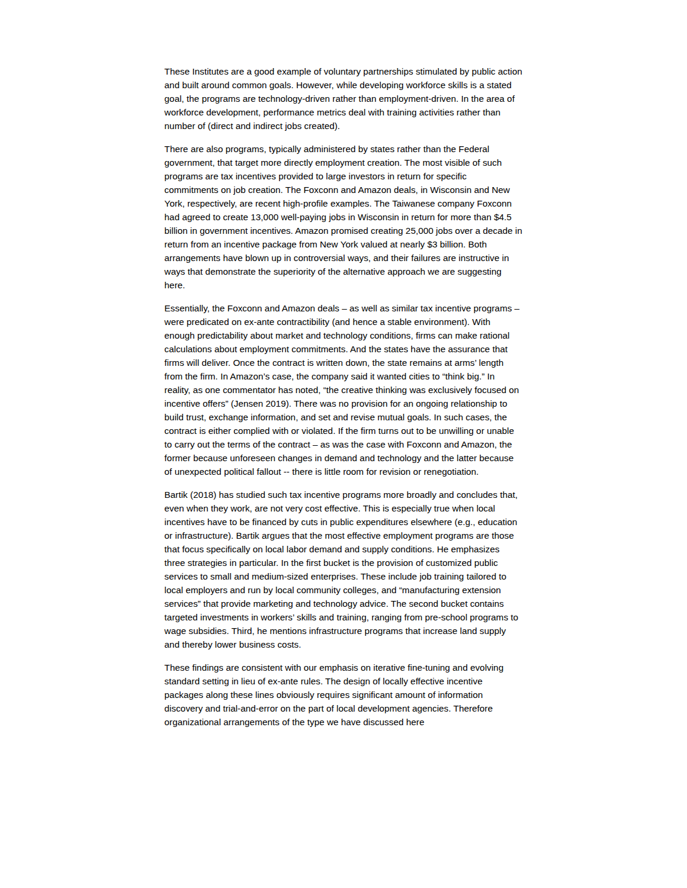These Institutes are a good example of voluntary partnerships stimulated by public action and built around common goals. However, while developing workforce skills is a stated goal, the programs are technology-driven rather than employment-driven. In the area of workforce development, performance metrics deal with training activities rather than number of (direct and indirect jobs created).
There are also programs, typically administered by states rather than the Federal government, that target more directly employment creation. The most visible of such programs are tax incentives provided to large investors in return for specific commitments on job creation. The Foxconn and Amazon deals, in Wisconsin and New York, respectively, are recent high-profile examples. The Taiwanese company Foxconn had agreed to create 13,000 well-paying jobs in Wisconsin in return for more than $4.5 billion in government incentives. Amazon promised creating 25,000 jobs over a decade in return from an incentive package from New York valued at nearly $3 billion. Both arrangements have blown up in controversial ways, and their failures are instructive in ways that demonstrate the superiority of the alternative approach we are suggesting here.
Essentially, the Foxconn and Amazon deals – as well as similar tax incentive programs – were predicated on ex-ante contractibility (and hence a stable environment). With enough predictability about market and technology conditions, firms can make rational calculations about employment commitments. And the states have the assurance that firms will deliver. Once the contract is written down, the state remains at arms’ length from the firm. In Amazon’s case, the company said it wanted cities to “think big.” In reality, as one commentator has noted, “the creative thinking was exclusively focused on incentive offers” (Jensen 2019). There was no provision for an ongoing relationship to build trust, exchange information, and set and revise mutual goals. In such cases, the contract is either complied with or violated. If the firm turns out to be unwilling or unable to carry out the terms of the contract – as was the case with Foxconn and Amazon, the former because unforeseen changes in demand and technology and the latter because of unexpected political fallout -- there is little room for revision or renegotiation.
Bartik (2018) has studied such tax incentive programs more broadly and concludes that, even when they work, are not very cost effective. This is especially true when local incentives have to be financed by cuts in public expenditures elsewhere (e.g., education or infrastructure). Bartik argues that the most effective employment programs are those that focus specifically on local labor demand and supply conditions. He emphasizes three strategies in particular. In the first bucket is the provision of customized public services to small and medium-sized enterprises. These include job training tailored to local employers and run by local community colleges, and “manufacturing extension services” that provide marketing and technology advice. The second bucket contains targeted investments in workers’ skills and training, ranging from pre-school programs to wage subsidies. Third, he mentions infrastructure programs that increase land supply and thereby lower business costs.
These findings are consistent with our emphasis on iterative fine-tuning and evolving standard setting in lieu of ex-ante rules. The design of locally effective incentive packages along these lines obviously requires significant amount of information discovery and trial-and-error on the part of local development agencies. Therefore organizational arrangements of the type we have discussed here